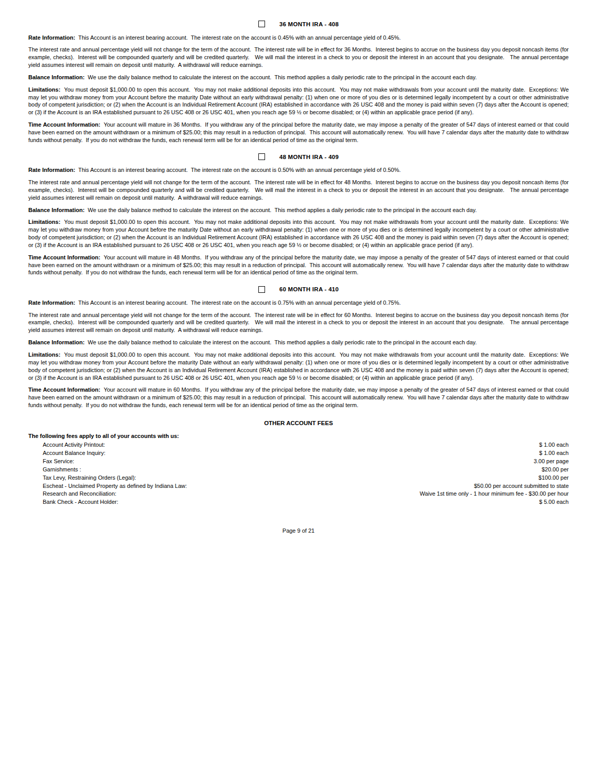36 MONTH IRA - 408
Rate Information: This Account is an interest bearing account. The interest rate on the account is 0.45% with an annual percentage yield of 0.45%.
The interest rate and annual percentage yield will not change for the term of the account. The interest rate will be in effect for 36 Months. Interest begins to accrue on the business day you deposit noncash items (for example, checks). Interest will be compounded quarterly and will be credited quarterly. We will mail the interest in a check to you or deposit the interest in an account that you designate. The annual percentage yield assumes interest will remain on deposit until maturity. A withdrawal will reduce earnings.
Balance Information: We use the daily balance method to calculate the interest on the account. This method applies a daily periodic rate to the principal in the account each day.
Limitations: You must deposit $1,000.00 to open this account. You may not make additional deposits into this account. You may not make withdrawals from your account until the maturity date. Exceptions: We may let you withdraw money from your Account before the maturity Date without an early withdrawal penalty: (1) when one or more of you dies or is determined legally incompetent by a court or other administrative body of competent jurisdiction; or (2) when the Account is an Individual Retirement Account (IRA) established in accordance with 26 USC 408 and the money is paid within seven (7) days after the Account is opened; or (3) if the Account is an IRA established pursuant to 26 USC 408 or 26 USC 401, when you reach age 59 ½ or become disabled; or (4) within an applicable grace period (if any).
Time Account Information: Your account will mature in 36 Months. If you withdraw any of the principal before the maturity date, we may impose a penalty of the greater of 547 days of interest earned or that could have been earned on the amount withdrawn or a minimum of $25.00; this may result in a reduction of principal. This account will automatically renew. You will have 7 calendar days after the maturity date to withdraw funds without penalty. If you do not withdraw the funds, each renewal term will be for an identical period of time as the original term.
48 MONTH IRA - 409
Rate Information: This Account is an interest bearing account. The interest rate on the account is 0.50% with an annual percentage yield of 0.50%.
The interest rate and annual percentage yield will not change for the term of the account. The interest rate will be in effect for 48 Months. Interest begins to accrue on the business day you deposit noncash items (for example, checks). Interest will be compounded quarterly and will be credited quarterly. We will mail the interest in a check to you or deposit the interest in an account that you designate. The annual percentage yield assumes interest will remain on deposit until maturity. A withdrawal will reduce earnings.
Balance Information: We use the daily balance method to calculate the interest on the account. This method applies a daily periodic rate to the principal in the account each day.
Limitations: You must deposit $1,000.00 to open this account. You may not make additional deposits into this account. You may not make withdrawals from your account until the maturity date. Exceptions: We may let you withdraw money from your Account before the maturity Date without an early withdrawal penalty: (1) when one or more of you dies or is determined legally incompetent by a court or other administrative body of competent jurisdiction; or (2) when the Account is an Individual Retirement Account (IRA) established in accordance with 26 USC 408 and the money is paid within seven (7) days after the Account is opened; or (3) if the Account is an IRA established pursuant to 26 USC 408 or 26 USC 401, when you reach age 59 ½ or become disabled; or (4) within an applicable grace period (if any).
Time Account Information: Your account will mature in 48 Months. If you withdraw any of the principal before the maturity date, we may impose a penalty of the greater of 547 days of interest earned or that could have been earned on the amount withdrawn or a minimum of $25.00; this may result in a reduction of principal. This account will automatically renew. You will have 7 calendar days after the maturity date to withdraw funds without penalty. If you do not withdraw the funds, each renewal term will be for an identical period of time as the original term.
60 MONTH IRA - 410
Rate Information: This Account is an interest bearing account. The interest rate on the account is 0.75% with an annual percentage yield of 0.75%.
The interest rate and annual percentage yield will not change for the term of the account. The interest rate will be in effect for 60 Months. Interest begins to accrue on the business day you deposit noncash items (for example, checks). Interest will be compounded quarterly and will be credited quarterly. We will mail the interest in a check to you or deposit the interest in an account that you designate. The annual percentage yield assumes interest will remain on deposit until maturity. A withdrawal will reduce earnings.
Balance Information: We use the daily balance method to calculate the interest on the account. This method applies a daily periodic rate to the principal in the account each day.
Limitations: You must deposit $1,000.00 to open this account. You may not make additional deposits into this account. You may not make withdrawals from your account until the maturity date. Exceptions: We may let you withdraw money from your Account before the maturity Date without an early withdrawal penalty: (1) when one or more of you dies or is determined legally incompetent by a court or other administrative body of competent jurisdiction; or (2) when the Account is an Individual Retirement Account (IRA) established in accordance with 26 USC 408 and the money is paid within seven (7) days after the Account is opened; or (3) if the Account is an IRA established pursuant to 26 USC 408 or 26 USC 401, when you reach age 59 ½ or become disabled; or (4) within an applicable grace period (if any).
Time Account Information: Your account will mature in 60 Months. If you withdraw any of the principal before the maturity date, we may impose a penalty of the greater of 547 days of interest earned or that could have been earned on the amount withdrawn or a minimum of $25.00; this may result in a reduction of principal. This account will automatically renew. You will have 7 calendar days after the maturity date to withdraw funds without penalty. If you do not withdraw the funds, each renewal term will be for an identical period of time as the original term.
OTHER ACCOUNT FEES
The following fees apply to all of your accounts with us:
| Account Activity Printout: | $ 1.00 each |
| Account Balance Inquiry: | $ 1.00 each |
| Fax Service: | 3.00 per page |
| Garnishments : | $20.00 per |
| Tax Levy, Restraining Orders (Legal): | $100.00 per |
| Escheat - Unclaimed Property as defined by Indiana Law: | $50.00 per account submitted to state |
| Research and Reconciliation: | Waive 1st time only - 1 hour minimum fee - $30.00 per hour |
| Bank Check - Account Holder: | $ 5.00 each |
Page 9 of 21